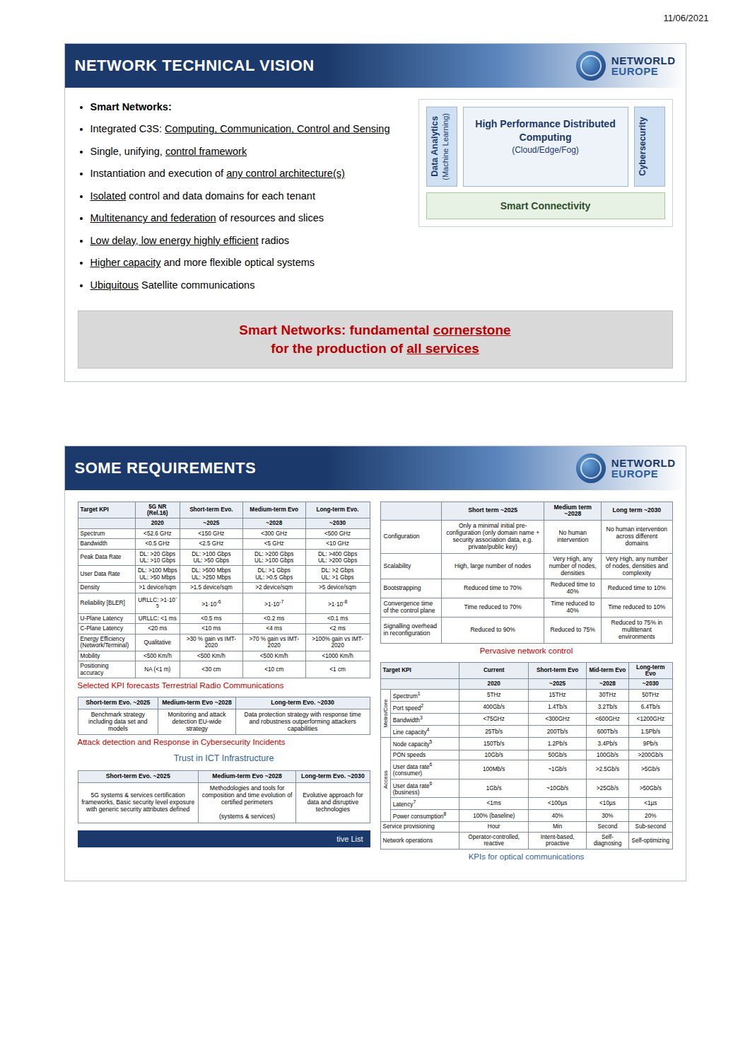11/06/2021
NETWORK TECHNICAL VISION
NETWORLDEUROPE
Smart Networks:
Integrated C3S: Computing, Communication, Control and Sensing
Single, unifying, control framework
Instantiation and execution of any control architecture(s)
Isolated control and data domains for each tenant
Multitenancy and federation of resources and slices
Low delay, low energy highly efficient radios
Higher capacity and more flexible optical systems
Ubiquitous Satellite communications
Data Analytics(Machine Learning)
High Performance Distributed Computing(Cloud/Edge/Fog)
Cybersecurity
Smart Connectivity
Smart Networks: fundamental cornerstone
for the production of all services
SOME REQUIREMENTS
NETWORLDEUROPE
| Target KPI | 5G NR (Rel.16) | Short-term Evo. | Medium-term Evo | Long-term Evo. |
| --- | --- | --- | --- | --- |
| | 2020 | ~2025 | ~2028 | ~2030 |
| Spectrum | <52.6 GHz | <150 GHz | <300 GHz | <500 GHz |
| Bandwidth | <0.5 GHz | <2.5 GHz | <5 GHz | <10 GHz |
| Peak Data Rate | DL: >20 Gbps UL: >10 Gbps | DL: >100 Gbps UL: >50 Gbps | DL: >200 Gbps UL: >100 Gbps | DL: >400 Gbps UL: >200 Gbps |
| User Data Rate | DL: >100 Mbps UL: >50 Mbps | DL: >500 Mbps UL: >250 Mbps | DL: >1 Gbps UL: >0.5 Gbps | DL: >2 Gbps UL: >1 Gbps |
| Density | >1 device/sqm | >1.5 device/sqm | >2 device/sqm | >5 device/sqm |
| Reliability [BLER] | URLLC: >1·10 -5 | >1·10 -6 | >1·10 -7 | >1·10 -8 |
| U-Plane Latency | URLLC: <1 ms | <0.5 ms | <0.2 ms | <0.1 ms |
| C-Plane Latency | <20 ms | <10 ms | <4 ms | <2 ms |
| Energy Efficiency (Network/Terminal) | Qualitative | >30 % gain vs IMT-2020 | >70 % gain vs IMT-2020 | >100% gain vs IMT-2020 |
| Mobility | <500 Km/h | <500 Km/h | <500 Km/h | <1000 Km/h |
| Positioning accuracy | NA (<1 m) | <30 cm | <10 cm | <1 cm |
Selected KPI forecasts Terrestrial Radio Communications
| Short-term Evo. ~2025 | Medium-term Evo ~2028 | Long-term Evo. ~2030 |
| --- | --- | --- |
| Benchmark strategy including data set and models | Monitoring and attack detection EU-wide strategy | Data protection strategy with response time and robustness outperforming attackers capabilities |
Attack detection and Response in Cybersecurity Incidents
Trust in ICT Infrastructure
| Short-term Evo. ~2025 | Medium-term Evo ~2028 | Long-term Evo. ~2030 |
| --- | --- | --- |
| 5G systems & services certification frameworks, Basic security level exposure with generic security attributes defined | Methodologies and tools for composition and time evolution of certified perimeters (systems & services) | Evolutive approach for data and disruptive technologies |
tive List
| | Short term ~2025 | Medium term ~2028 | Long term ~2030 |
| --- | --- | --- | --- |
| Configuration | Only a minimal initial pre-configuration (only domain name + security association data, e.g. private/public key) | No human intervention | No human intervention across different domains |
| Scalability | High, large number of nodes | Very High, any number of nodes, densities | Very High, any number of nodes, densities and complexity |
| Bootstrapping | Reduced time to 70% | Reduced time to 40% | Reduced time to 10% |
| Convergence time of the control plane | Time reduced to 70% | Time reduced to 40% | Time reduced to 10% |
| Signalling overhead in reconfiguration | Reduced to 90% | Reduced to 75% | Reduced to 75% in multitenant environments |
Pervasive network control
| Target KPI | Current | Short-term Evo | Mid-term Evo | Long-term Evo |
| --- | --- | --- | --- | --- |
| | 2020 | ~2025 | ~2028 | ~2030 |
| Metro/Core | Spectrum 1 | 5THz | 15THz | 30THz | 50THz |
| Port speed 2 | 400Gb/s | 1.4Tb/s | 3.2Tb/s | 6.4Tb/s |
| Bandwidth 3 | <75GHz | <300GHz | <600GHz | <1200GHz |
| Line capacity 4 | 25Tb/s | 200Tb/s | 600Tb/s | 1.5Pb/s |
| Access | Node capacity 5 | 150Tb/s | 1.2Pb/s | 3.4Pb/s | 9Pb/s |
| PON speeds | 10Gb/s | 50Gb/s | 100Gb/s | >200Gb/s |
| User data rate 6 (consumer) | 100Mb/s | ~1Gb/s | >2.5Gb/s | >5Gb/s |
| User data rate 6 (business) | 1Gb/s | ~10Gb/s | >25Gb/s | >50Gb/s |
| Latency 7 | <1ms | <100µs | <10µs | <1µs |
| Power consumption 8 | 100% (baseline) | 40% | 30% | 20% |
| Service provisioning | Hour | Min | Second | Sub-second |
| Network operations | Operator-controlled, reactive | Intent-based, proactive | Self-diagnosing | Self-optimizing |
KPIs for optical communications